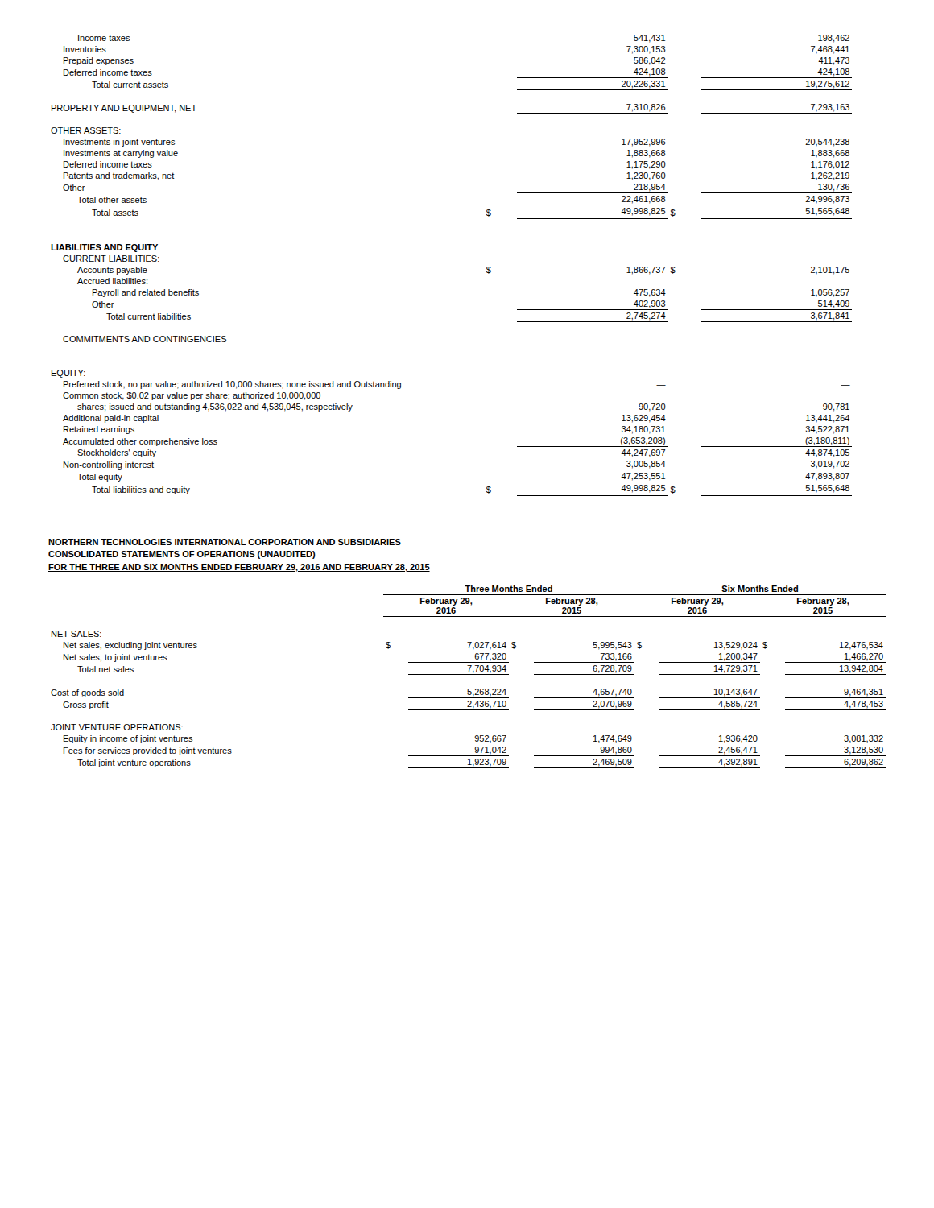| Income taxes | | 541,431 | | 198,462 | |
| Inventories | | 7,300,153 | | 7,468,441 | |
| Prepaid expenses | | 586,042 | | 411,473 | |
| Deferred income taxes | | 424,108 | | 424,108 | |
| Total current assets | | 20,226,331 | | 19,275,612 | |
| PROPERTY AND EQUIPMENT, NET | | 7,310,826 | | 7,293,163 | |
| OTHER ASSETS: | |
| Investments in joint ventures | | 17,952,996 | | 20,544,238 | |
| Investments at carrying value | | 1,883,668 | | 1,883,668 | |
| Deferred income taxes | | 1,175,290 | | 1,176,012 | |
| Patents and trademarks, net | | 1,230,760 | | 1,262,219 | |
| Other | | 218,954 | | 130,736 | |
| Total other assets | | 22,461,668 | | 24,996,873 | |
| Total assets | $ | 49,998,825 | $ | 51,565,648 | |
| LIABILITIES AND EQUITY | |
| CURRENT LIABILITIES: | |
| Accounts payable | $ | 1,866,737 | $ | 2,101,175 | |
| Accrued liabilities: | |
| Payroll and related benefits | | 475,634 | | 1,056,257 | |
| Other | | 402,903 | | 514,409 | |
| Total current liabilities | | 2,745,274 | | 3,671,841 | |
| COMMITMENTS AND CONTINGENCIES | |
| EQUITY: | |
| Preferred stock, no par value; authorized 10,000 shares; none issued and Outstanding | | — | | — | |
| Common stock, $0.02 par value per share; authorized 10,000,000 | |
| shares; issued and outstanding 4,536,022 and 4,539,045, respectively | | 90,720 | | 90,781 | |
| Additional paid-in capital | | 13,629,454 | | 13,441,264 | |
| Retained earnings | | 34,180,731 | | 34,522,871 | |
| Accumulated other comprehensive loss | | (3,653,208) | | (3,180,811) | |
| Stockholders' equity | | 44,247,697 | | 44,874,105 | |
| Non-controlling interest | | 3,005,854 | | 3,019,702 | |
| Total equity | | 47,253,551 | | 47,893,807 | |
| Total liabilities and equity | $ | 49,998,825 | $ | 51,565,648 | |
NORTHERN TECHNOLOGIES INTERNATIONAL CORPORATION AND SUBSIDIARIES
CONSOLIDATED STATEMENTS OF OPERATIONS (UNAUDITED)
FOR THE THREE AND SIX MONTHS ENDED FEBRUARY 29, 2016 AND FEBRUARY 28, 2015
| | Three Months Ended | Six Months Ended |
| | February 29, 2016 | February 28, 2015 | February 29, 2016 | February 28, 2015 |
| NET SALES: | |
| Net sales, excluding joint ventures | $ | 7,027,614 | $ | 5,995,543 | $ | 13,529,024 | $ | 12,476,534 |
| Net sales, to joint ventures | | 677,320 | | 733,166 | | 1,200,347 | | 1,466,270 |
| Total net sales | | 7,704,934 | | 6,728,709 | | 14,729,371 | | 13,942,804 |
| Cost of goods sold | | 5,268,224 | | 4,657,740 | | 10,143,647 | | 9,464,351 |
| Gross profit | | 2,436,710 | | 2,070,969 | | 4,585,724 | | 4,478,453 |
| JOINT VENTURE OPERATIONS: | |
| Equity in income of joint ventures | | 952,667 | | 1,474,649 | | 1,936,420 | | 3,081,332 |
| Fees for services provided to joint ventures | | 971,042 | | 994,860 | | 2,456,471 | | 3,128,530 |
| Total joint venture operations | | 1,923,709 | | 2,469,509 | | 4,392,891 | | 6,209,862 |